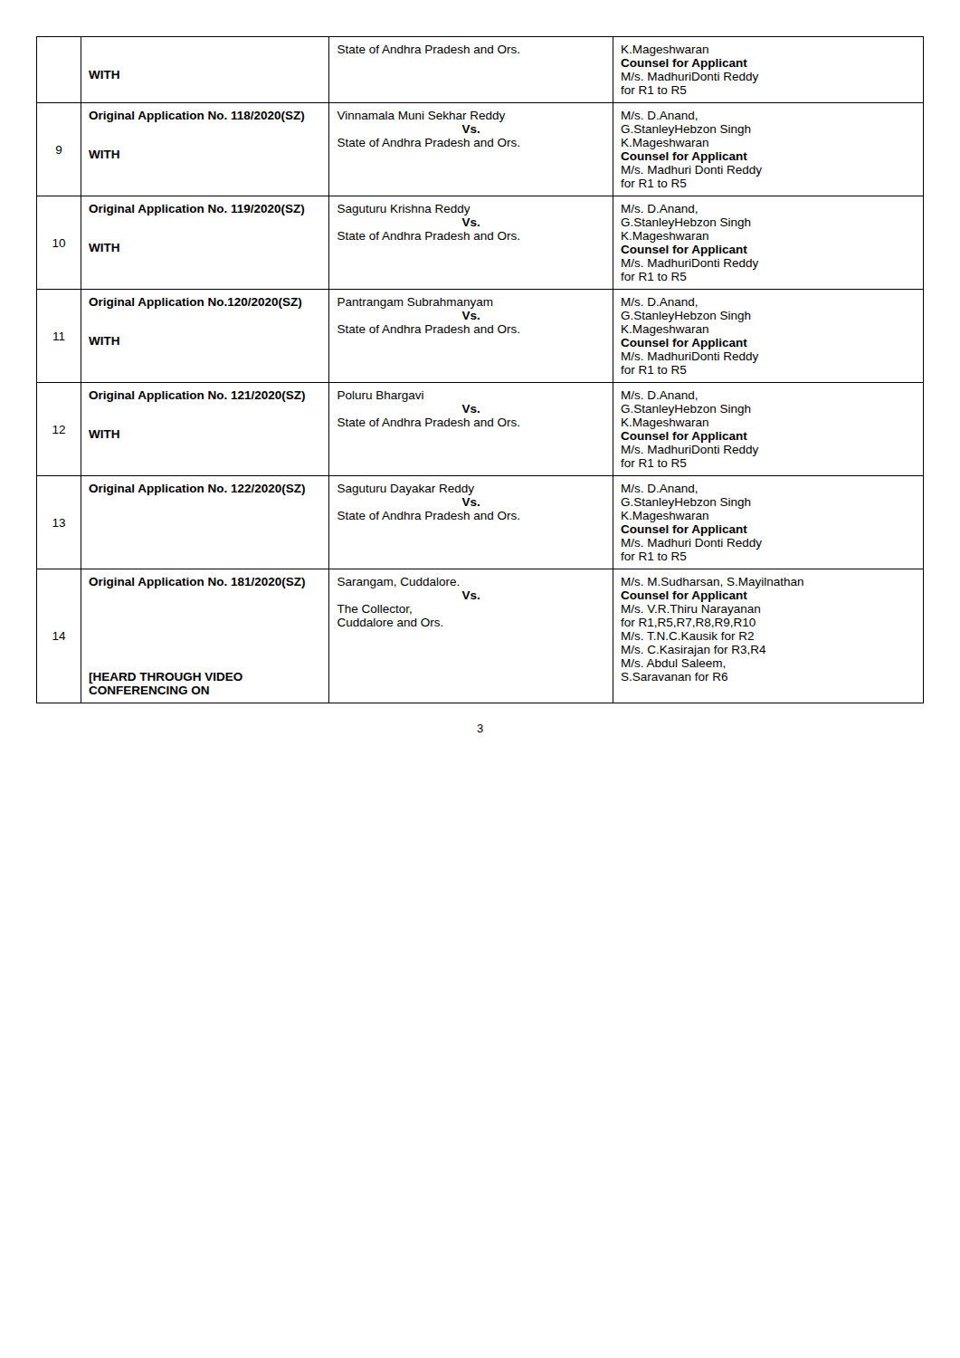| | WITH | State of Andhra Pradesh and Ors. | K.Mageshwaran Counsel for Applicant M/s. MadhuriDonti Reddy for R1 to R5 |
| 9 | Original Application No. 118/2020(SZ) WITH | Vinnamala Muni Sekhar Reddy Vs. State of Andhra Pradesh and Ors. | M/s. D.Anand, G.StanleyHebzon Singh K.Mageshwaran Counsel for Applicant M/s. Madhuri Donti Reddy for R1 to R5 |
| 10 | Original Application No. 119/2020(SZ) WITH | Saguturu Krishna Reddy Vs. State of Andhra Pradesh and Ors. | M/s. D.Anand, G.StanleyHebzon Singh K.Mageshwaran Counsel for Applicant M/s. MadhuriDonti Reddy for R1 to R5 |
| 11 | Original Application No.120/2020(SZ) WITH | Pantrangam Subrahmanyam Vs. State of Andhra Pradesh and Ors. | M/s. D.Anand, G.StanleyHebzon Singh K.Mageshwaran Counsel for Applicant M/s. MadhuriDonti Reddy for R1 to R5 |
| 12 | Original Application No. 121/2020(SZ) WITH | Poluru Bhargavi Vs. State of Andhra Pradesh and Ors. | M/s. D.Anand, G.StanleyHebzon Singh K.Mageshwaran Counsel for Applicant M/s. MadhuriDonti Reddy for R1 to R5 |
| 13 | Original Application No. 122/2020(SZ) | Saguturu Dayakar Reddy Vs. State of Andhra Pradesh and Ors. | M/s. D.Anand, G.StanleyHebzon Singh K.Mageshwaran Counsel for Applicant M/s. Madhuri Donti Reddy for R1 to R5 |
| 14 | Original Application No. 181/2020(SZ) [HEARD THROUGH VIDEO CONFERENCING ON | Sarangam, Cuddalore. Vs. The Collector, Cuddalore and Ors. | M/s. M.Sudharsan, S.Mayilnathan Counsel for Applicant M/s. V.R.Thiru Narayanan for R1,R5,R7,R8,R9,R10 M/s. T.N.C.Kausik for R2 M/s. C.Kasirajan for R3,R4 M/s. Abdul Saleem, S.Saravanan for R6 |
3